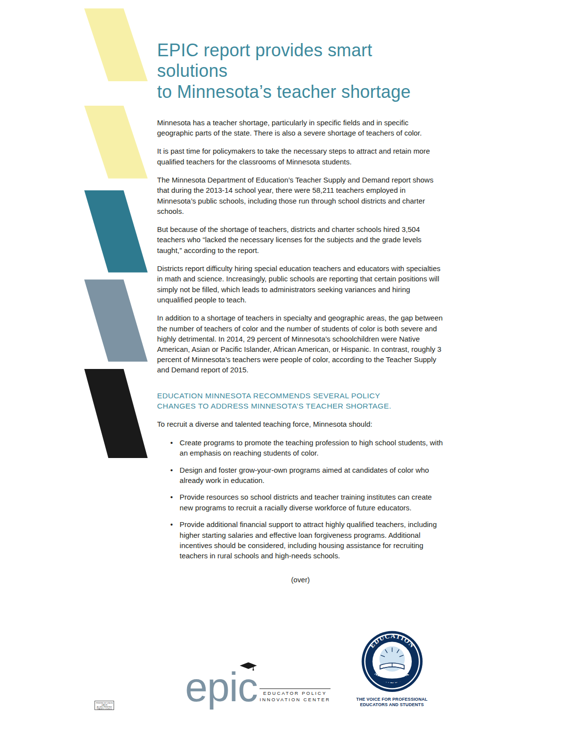EPIC report provides smart solutions
to Minnesota’s teacher shortage
Minnesota has a teacher shortage, particularly in specific fields and in specific geographic parts of the state. There is also a severe shortage of teachers of color.
It is past time for policymakers to take the necessary steps to attract and retain more qualified teachers for the classrooms of Minnesota students.
The Minnesota Department of Education’s Teacher Supply and Demand report shows that during the 2013-14 school year, there were 58,211 teachers employed in Minnesota’s public schools, including those run through school districts and charter schools.
But because of the shortage of teachers, districts and charter schools hired 3,504 teachers who “lacked the necessary licenses for the subjects and the grade levels taught,” according to the report.
Districts report difficulty hiring special education teachers and educators with specialties in math and science. Increasingly, public schools are reporting that certain positions will simply not be filled, which leads to administrators seeking variances and hiring unqualified people to teach.
In addition to a shortage of teachers in specialty and geographic areas, the gap between the number of teachers of color and the number of students of color is both severe and highly detrimental. In 2014, 29 percent of Minnesota’s schoolchildren were Native American, Asian or Pacific Islander, African American, or Hispanic. In contrast, roughly 3 percent of Minnesota’s teachers were people of color, according to the Teacher Supply and Demand report of 2015.
Education Minnesota recommends several policy
changes to address Minnesota’s teacher shortage.
To recruit a diverse and talented teaching force, Minnesota should:
Create programs to promote the teaching profession to high school students, with an emphasis on reaching students of color.
Design and foster grow-your-own programs aimed at candidates of color who already work in education.
Provide resources so school districts and teacher training institutes can create new programs to recruit a racially diverse workforce of future educators.
Provide additional financial support to attract highly qualified teachers, including higher starting salaries and effective loan forgiveness programs. Additional incentives should be considered, including housing assistance for recruiting teachers in rural schools and high-needs schools.
(over)
epic
EDUCATOR POLICY INNOVATION CENTER
EDUCATION MINNESOTA
The voice for professional
educators and students
PRINTED BY UNION LABOR
ALLIED PRINTING TRADES COUNCIL